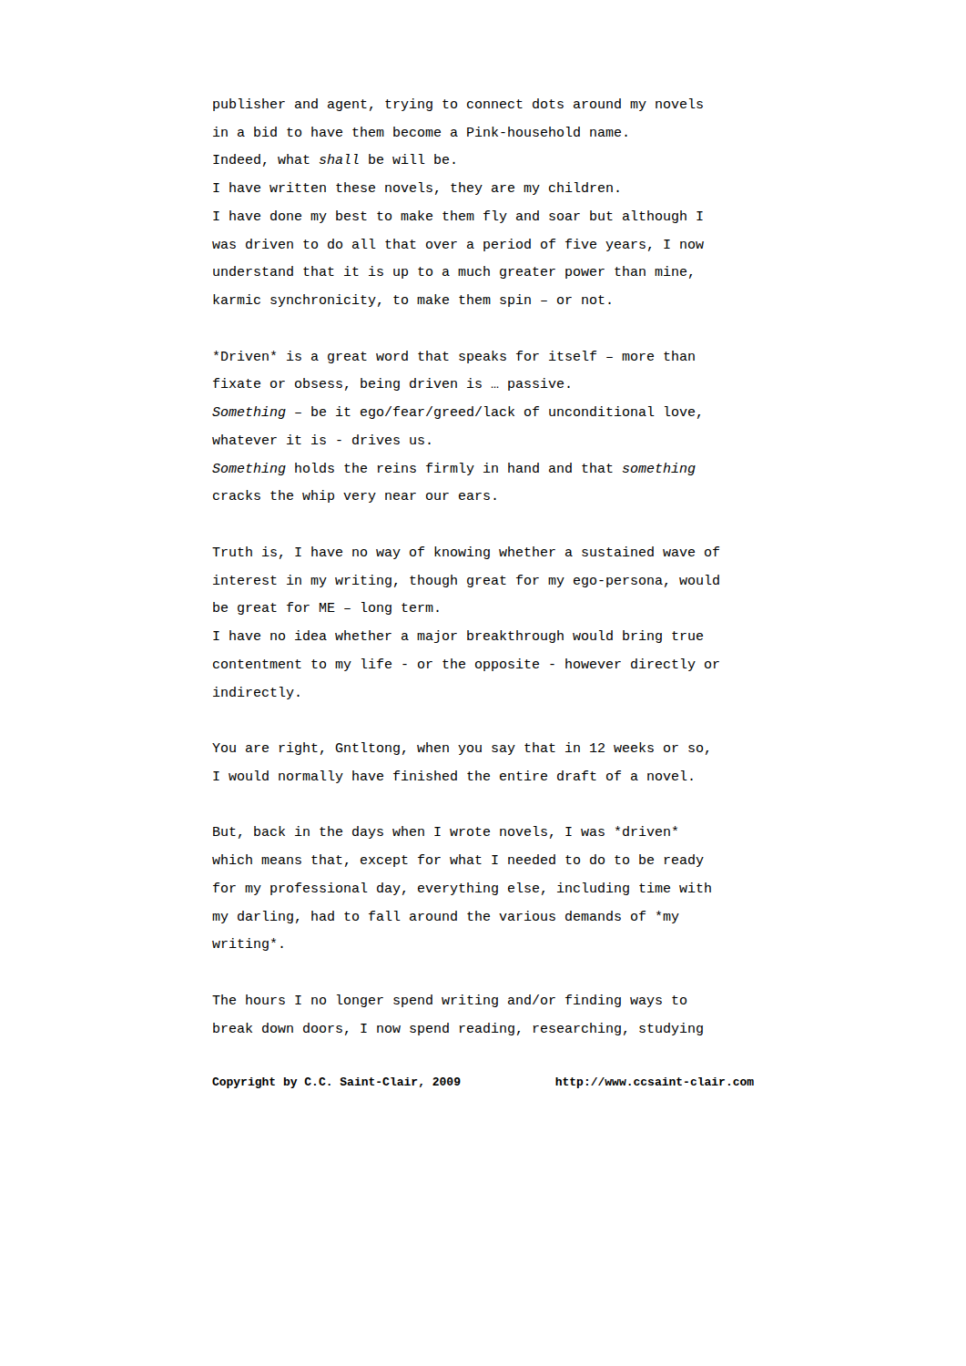publisher and agent, trying to connect dots around my novels
in a bid to have them become a Pink-household name.
Indeed, what shall be will be.
I have written these novels, they are my children.
I have done my best to make them fly and soar but although I
was driven to do all that over a period of five years, I now
understand that it is up to a much greater power than mine,
karmic synchronicity, to make them spin – or not.
*Driven* is a great word that speaks for itself – more than
fixate or obsess, being driven is … passive.
Something – be it ego/fear/greed/lack of unconditional love,
whatever it is - drives us.
Something holds the reins firmly in hand and that something
cracks the whip very near our ears.
Truth is, I have no way of knowing whether a sustained wave of
interest in my writing, though great for my ego-persona, would
be great for ME – long term.
I have no idea whether a major breakthrough would bring true
contentment to my life - or the opposite - however directly or
indirectly.
You are right, Gntltong, when you say that in 12 weeks or so,
I would normally have finished the entire draft of a novel.
But, back in the days when I wrote novels, I was *driven*
which means that, except for what I needed to do to be ready
for my professional day, everything else, including time with
my darling, had to fall around the various demands of *my
writing*.
The hours I no longer spend writing and/or finding ways to
break down doors, I now spend reading, researching, studying
Copyright by C.C. Saint-Clair, 2009 http://www.ccsaint-clair.com